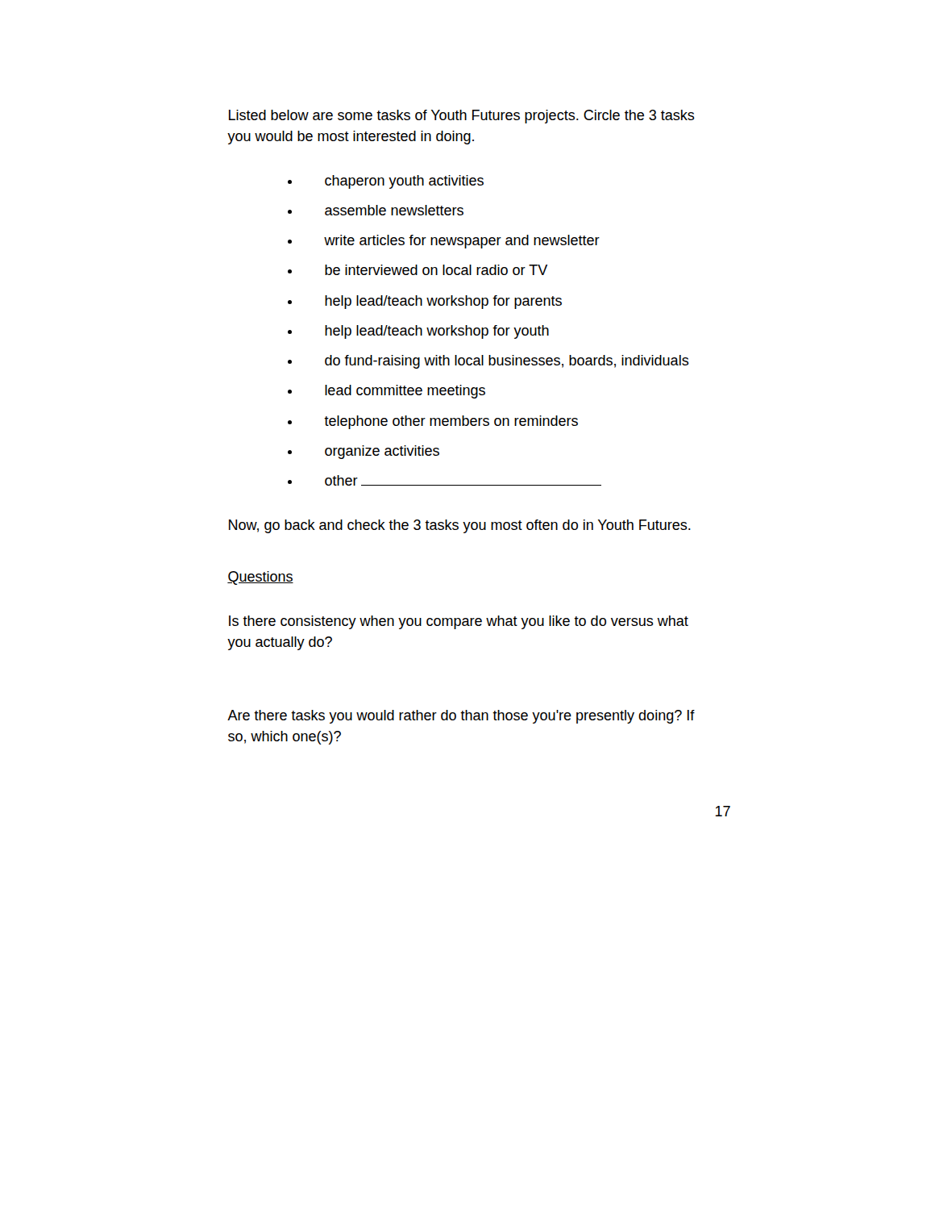Listed below are some tasks of Youth Futures projects. Circle the 3 tasks you would be most interested in doing.
chaperon youth activities
assemble newsletters
write articles for newspaper and newsletter
be interviewed on local radio or TV
help lead/teach workshop for parents
help lead/teach workshop for youth
do fund-raising with local businesses, boards, individuals
lead committee meetings
telephone other members on reminders
organize activities
other
Now, go back and check the 3 tasks you most often do in Youth Futures.
Questions
Is there consistency when you compare what you like to do versus what you actually do?
Are there tasks you would rather do than those you're presently doing? If so, which one(s)?
17